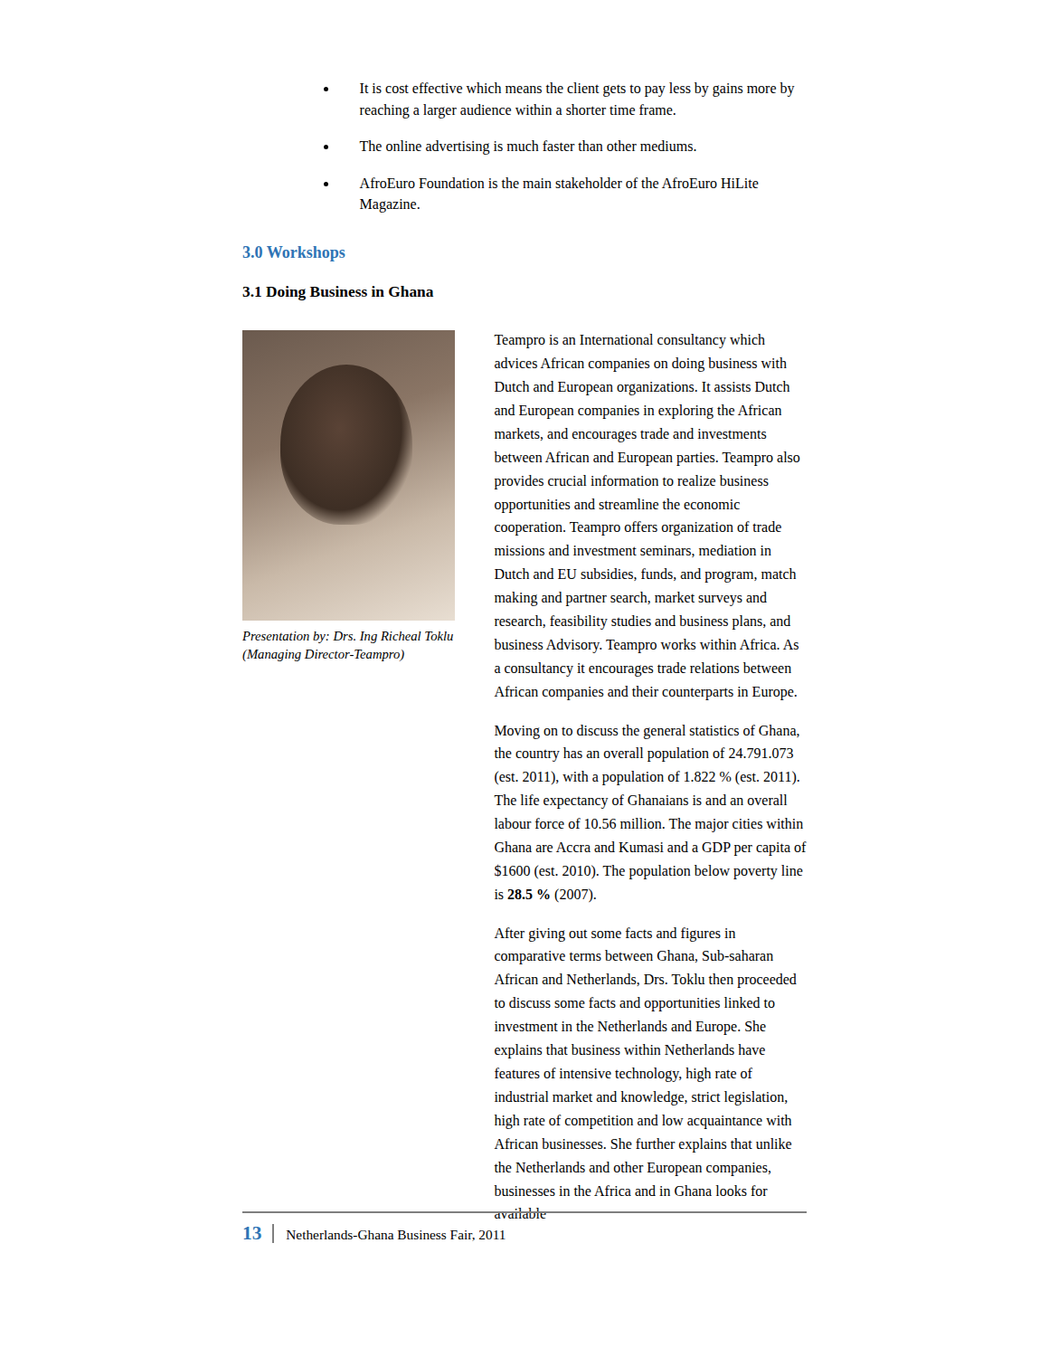It is cost effective which means the client gets to pay less by gains more by reaching a larger audience within a shorter time frame.
The online advertising is much faster than other mediums.
AfroEuro Foundation is the main stakeholder of the AfroEuro HiLite Magazine.
3.0 Workshops
3.1 Doing Business in Ghana
Presentation by: Drs. Ing Richeal Toklu (Managing Director-Teampro)
Teampro is an International consultancy which advices African companies on doing business with Dutch and European organizations. It assists Dutch and European companies in exploring the African markets, and encourages trade and investments between African and European parties. Teampro also provides crucial information to realize business opportunities and streamline the economic cooperation. Teampro offers organization of trade missions and investment seminars, mediation in Dutch and EU subsidies, funds, and program, match making and partner search, market surveys and research, feasibility studies and business plans, and business Advisory. Teampro works within Africa. As a consultancy it encourages trade relations between African companies and their counterparts in Europe.
Moving on to discuss the general statistics of Ghana, the country has an overall population of 24.791.073 (est. 2011), with a population of 1.822 % (est. 2011). The life expectancy of Ghanaians is and an overall labour force of 10.56 million. The major cities within Ghana are Accra and Kumasi and a GDP per capita of $1600 (est. 2010). The population below poverty line is 28.5 % (2007).
After giving out some facts and figures in comparative terms between Ghana, Sub-saharan African and Netherlands, Drs. Toklu then proceeded to discuss some facts and opportunities linked to investment in the Netherlands and Europe. She explains that business within Netherlands have features of intensive technology, high rate of industrial market and knowledge, strict legislation, high rate of competition and low acquaintance with African businesses. She further explains that unlike the Netherlands and other European companies, businesses in the Africa and in Ghana looks for available
13 Netherlands-Ghana Business Fair, 2011